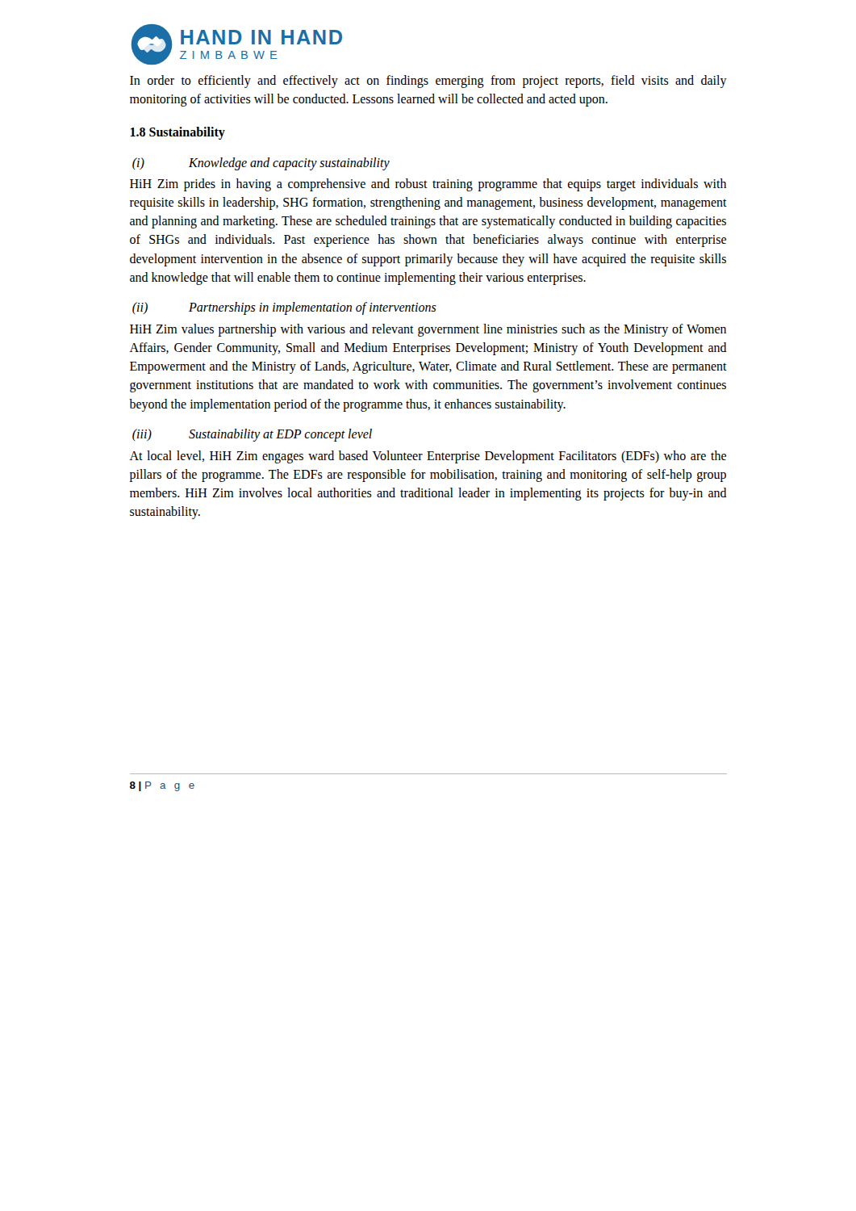HAND IN HAND ZIMBABWE
In order to efficiently and effectively act on findings emerging from project reports, field visits and daily monitoring of activities will be conducted. Lessons learned will be collected and acted upon.
1.8 Sustainability
(i) Knowledge and capacity sustainability
HiH Zim prides in having a comprehensive and robust training programme that equips target individuals with requisite skills in leadership, SHG formation, strengthening and management, business development, management and planning and marketing. These are scheduled trainings that are systematically conducted in building capacities of SHGs and individuals. Past experience has shown that beneficiaries always continue with enterprise development intervention in the absence of support primarily because they will have acquired the requisite skills and knowledge that will enable them to continue implementing their various enterprises.
(ii) Partnerships in implementation of interventions
HiH Zim values partnership with various and relevant government line ministries such as the Ministry of Women Affairs, Gender Community, Small and Medium Enterprises Development; Ministry of Youth Development and Empowerment and the Ministry of Lands, Agriculture, Water, Climate and Rural Settlement. These are permanent government institutions that are mandated to work with communities. The government’s involvement continues beyond the implementation period of the programme thus, it enhances sustainability.
(iii) Sustainability at EDP concept level
At local level, HiH Zim engages ward based Volunteer Enterprise Development Facilitators (EDFs) who are the pillars of the programme. The EDFs are responsible for mobilisation, training and monitoring of self-help group members. HiH Zim involves local authorities and traditional leader in implementing its projects for buy-in and sustainability.
8 | P a g e